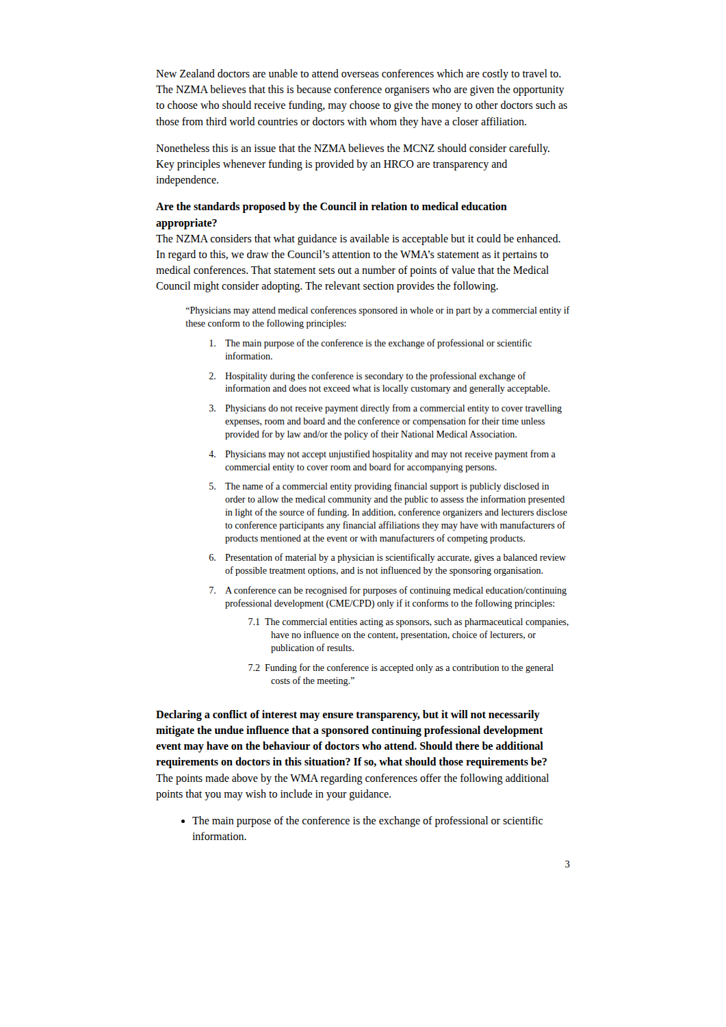New Zealand doctors are unable to attend overseas conferences which are costly to travel to. The NZMA believes that this is because conference organisers who are given the opportunity to choose who should receive funding, may choose to give the money to other doctors such as those from third world countries or doctors with whom they have a closer affiliation.
Nonetheless this is an issue that the NZMA believes the MCNZ should consider carefully. Key principles whenever funding is provided by an HRCO are transparency and independence.
Are the standards proposed by the Council in relation to medical education appropriate?
The NZMA considers that what guidance is available is acceptable but it could be enhanced. In regard to this, we draw the Council’s attention to the WMA’s statement as it pertains to medical conferences. That statement sets out a number of points of value that the Medical Council might consider adopting. The relevant section provides the following.
“Physicians may attend medical conferences sponsored in whole or in part by a commercial entity if these conform to the following principles:
The main purpose of the conference is the exchange of professional or scientific information.
Hospitality during the conference is secondary to the professional exchange of information and does not exceed what is locally customary and generally acceptable.
Physicians do not receive payment directly from a commercial entity to cover travelling expenses, room and board and the conference or compensation for their time unless provided for by law and/or the policy of their National Medical Association.
Physicians may not accept unjustified hospitality and may not receive payment from a commercial entity to cover room and board for accompanying persons.
The name of a commercial entity providing financial support is publicly disclosed in order to allow the medical community and the public to assess the information presented in light of the source of funding. In addition, conference organizers and lecturers disclose to conference participants any financial affiliations they may have with manufacturers of products mentioned at the event or with manufacturers of competing products.
Presentation of material by a physician is scientifically accurate, gives a balanced review of possible treatment options, and is not influenced by the sponsoring organisation.
A conference can be recognised for purposes of continuing medical education/continuing professional development (CME/CPD) only if it conforms to the following principles:
7.1 The commercial entities acting as sponsors, such as pharmaceutical companies, have no influence on the content, presentation, choice of lecturers, or publication of results.
7.2 Funding for the conference is accepted only as a contribution to the general costs of the meeting.”
Declaring a conflict of interest may ensure transparency, but it will not necessarily mitigate the undue influence that a sponsored continuing professional development event may have on the behaviour of doctors who attend. Should there be additional requirements on doctors in this situation? If so, what should those requirements be?
The points made above by the WMA regarding conferences offer the following additional points that you may wish to include in your guidance.
The main purpose of the conference is the exchange of professional or scientific information.
3